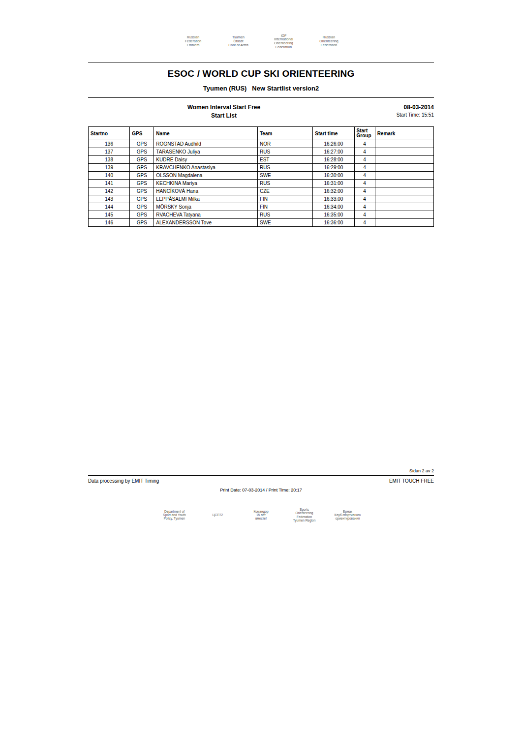Russian
Federation
Emblem
Tyumen
Oblast
Coat of Arms
IOF
International
Orienteering
Federation
Russian
Orienteering
Federation
ESOC / WORLD CUP SKI ORIENTEERING
Tyumen (RUS) New Startlist version2
Women Interval Start Free
Start List
08-03-2014
Start Time: 15:51
| Startno | GPS | Name | Team | Start time | Start Group | Remark |
| --- | --- | --- | --- | --- | --- | --- |
| 136 | GPS | ROGNSTAD Audhild | NOR | 16:26:00 | 4 | |
| 137 | GPS | TARASENKO Juliya | RUS | 16:27:00 | 4 | |
| 138 | GPS | KUDRE Daisy | EST | 16:28:00 | 4 | |
| 139 | GPS | KRAVCHENKO Anastasiya | RUS | 16:29:00 | 4 | |
| 140 | GPS | OLSSON Magdalena | SWE | 16:30:00 | 4 | |
| 141 | GPS | KECHKINA Mariya | RUS | 16:31:00 | 4 | |
| 142 | GPS | HANCÍKOVÁ Hana | CZE | 16:32:00 | 4 | |
| 143 | GPS | LEPPÄSALMI Milka | FIN | 16:33:00 | 4 | |
| 144 | GPS | MÖRSKY Sonja | FIN | 16:34:00 | 4 | |
| 145 | GPS | RVACHEVA Tatyana | RUS | 16:35:00 | 4 | |
| 146 | GPS | ALEXANDERSSON Tove | SWE | 16:36:00 | 4 | |
Sidan 2 av 2
Data processing by EMIT Timing
EMIT TOUCH FREE
Print Date: 07-03-2014 / Print Time: 20:17
Department of
Sport and Youth
Policy, Tyumen
ЦСП72
Командор
15 лет
вместе!
Sports
Orienteering
Federation
Tyumen Region
Ермак
Клуб спортивного
ориентирования